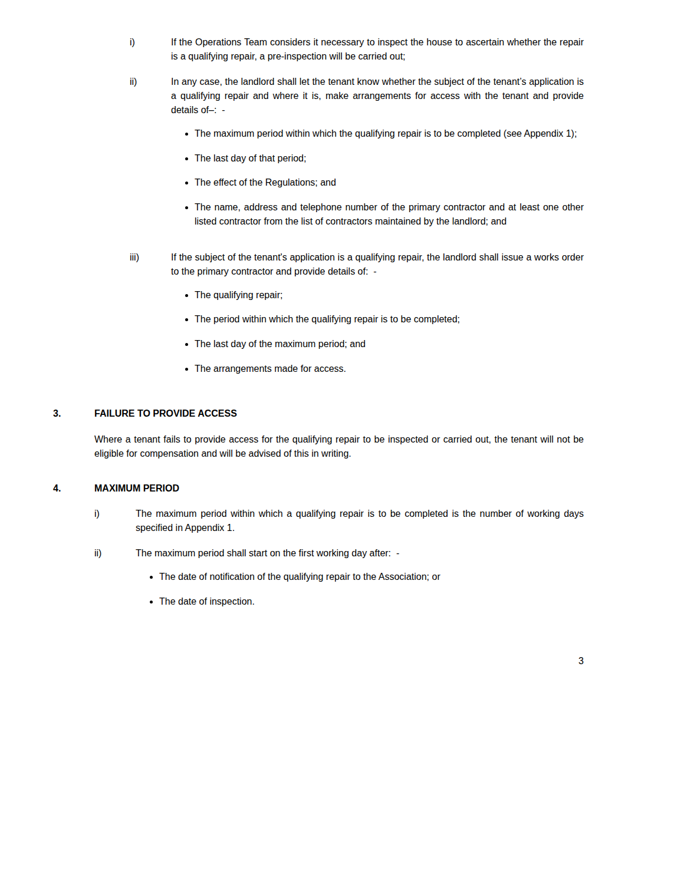i) If the Operations Team considers it necessary to inspect the house to ascertain whether the repair is a qualifying repair, a pre-inspection will be carried out;
ii) In any case, the landlord shall let the tenant know whether the subject of the tenant’s application is a qualifying repair and where it is, make arrangements for access with the tenant and provide details of–: -
The maximum period within which the qualifying repair is to be completed (see Appendix 1);
The last day of that period;
The effect of the Regulations; and
The name, address and telephone number of the primary contractor and at least one other listed contractor from the list of contractors maintained by the landlord; and
iii) If the subject of the tenant's application is a qualifying repair, the landlord shall issue a works order to the primary contractor and provide details of: -
The qualifying repair;
The period within which the qualifying repair is to be completed;
The last day of the maximum period; and
The arrangements made for access.
3. Failure to Provide Access
Where a tenant fails to provide access for the qualifying repair to be inspected or carried out, the tenant will not be eligible for compensation and will be advised of this in writing.
4. Maximum Period
i) The maximum period within which a qualifying repair is to be completed is the number of working days specified in Appendix 1.
ii) The maximum period shall start on the first working day after: -
The date of notification of the qualifying repair to the Association; or
The date of inspection.
3